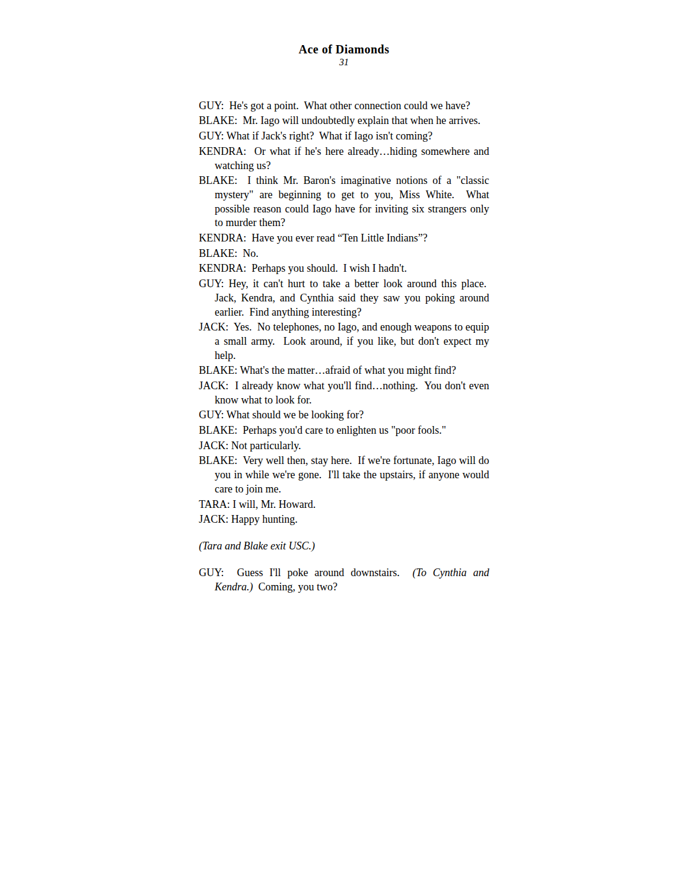Ace of Diamonds
31
GUY: He's got a point. What other connection could we have?
BLAKE: Mr. Iago will undoubtedly explain that when he arrives.
GUY: What if Jack's right? What if Iago isn't coming?
KENDRA: Or what if he's here already…hiding somewhere and watching us?
BLAKE: I think Mr. Baron's imaginative notions of a "classic mystery" are beginning to get to you, Miss White. What possible reason could Iago have for inviting six strangers only to murder them?
KENDRA: Have you ever read “Ten Little Indians”?
BLAKE: No.
KENDRA: Perhaps you should. I wish I hadn't.
GUY: Hey, it can't hurt to take a better look around this place. Jack, Kendra, and Cynthia said they saw you poking around earlier. Find anything interesting?
JACK: Yes. No telephones, no Iago, and enough weapons to equip a small army. Look around, if you like, but don't expect my help.
BLAKE: What's the matter…afraid of what you might find?
JACK: I already know what you'll find…nothing. You don't even know what to look for.
GUY: What should we be looking for?
BLAKE: Perhaps you'd care to enlighten us "poor fools."
JACK: Not particularly.
BLAKE: Very well then, stay here. If we're fortunate, Iago will do you in while we're gone. I'll take the upstairs, if anyone would care to join me.
TARA: I will, Mr. Howard.
JACK: Happy hunting.
(Tara and Blake exit USC.)
GUY: Guess I'll poke around downstairs. (To Cynthia and Kendra.) Coming, you two?